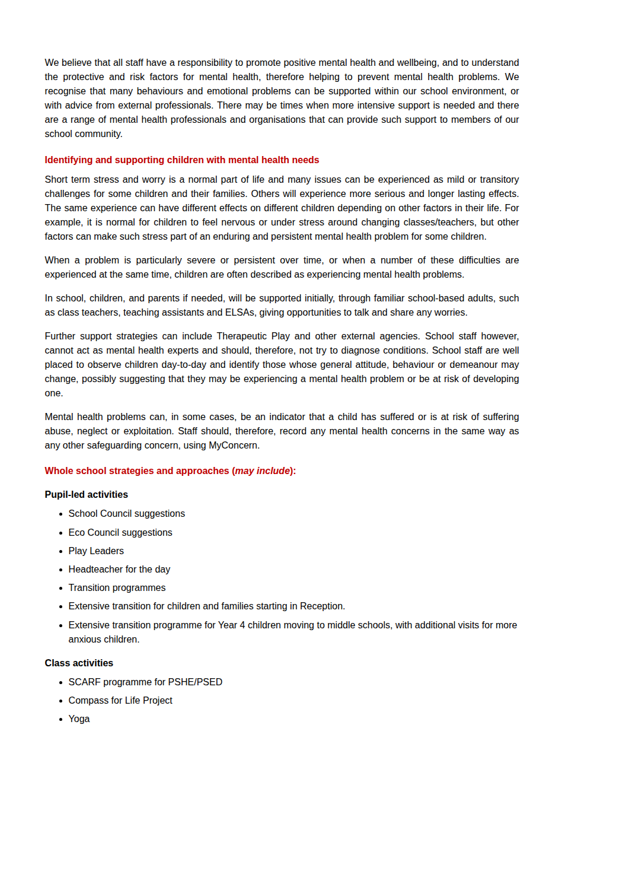We believe that all staff have a responsibility to promote positive mental health and wellbeing, and to understand the protective and risk factors for mental health, therefore helping to prevent mental health problems. We recognise that many behaviours and emotional problems can be supported within our school environment, or with advice from external professionals. There may be times when more intensive support is needed and there are a range of mental health professionals and organisations that can provide such support to members of our school community.
Identifying and supporting children with mental health needs
Short term stress and worry is a normal part of life and many issues can be experienced as mild or transitory challenges for some children and their families. Others will experience more serious and longer lasting effects. The same experience can have different effects on different children depending on other factors in their life. For example, it is normal for children to feel nervous or under stress around changing classes/teachers, but other factors can make such stress part of an enduring and persistent mental health problem for some children.
When a problem is particularly severe or persistent over time, or when a number of these difficulties are experienced at the same time, children are often described as experiencing mental health problems.
In school, children, and parents if needed, will be supported initially, through familiar school-based adults, such as class teachers, teaching assistants and ELSAs, giving opportunities to talk and share any worries.
Further support strategies can include Therapeutic Play and other external agencies. School staff however, cannot act as mental health experts and should, therefore, not try to diagnose conditions. School staff are well placed to observe children day-to-day and identify those whose general attitude, behaviour or demeanour may change, possibly suggesting that they may be experiencing a mental health problem or be at risk of developing one.
Mental health problems can, in some cases, be an indicator that a child has suffered or is at risk of suffering abuse, neglect or exploitation. Staff should, therefore, record any mental health concerns in the same way as any other safeguarding concern, using MyConcern.
Whole school strategies and approaches (may include):
Pupil-led activities
School Council suggestions
Eco Council suggestions
Play Leaders
Headteacher for the day
Transition programmes
Extensive transition for children and families starting in Reception.
Extensive transition programme for Year 4 children moving to middle schools, with additional visits for more anxious children.
Class activities
SCARF programme for PSHE/PSED
Compass for Life Project
Yoga